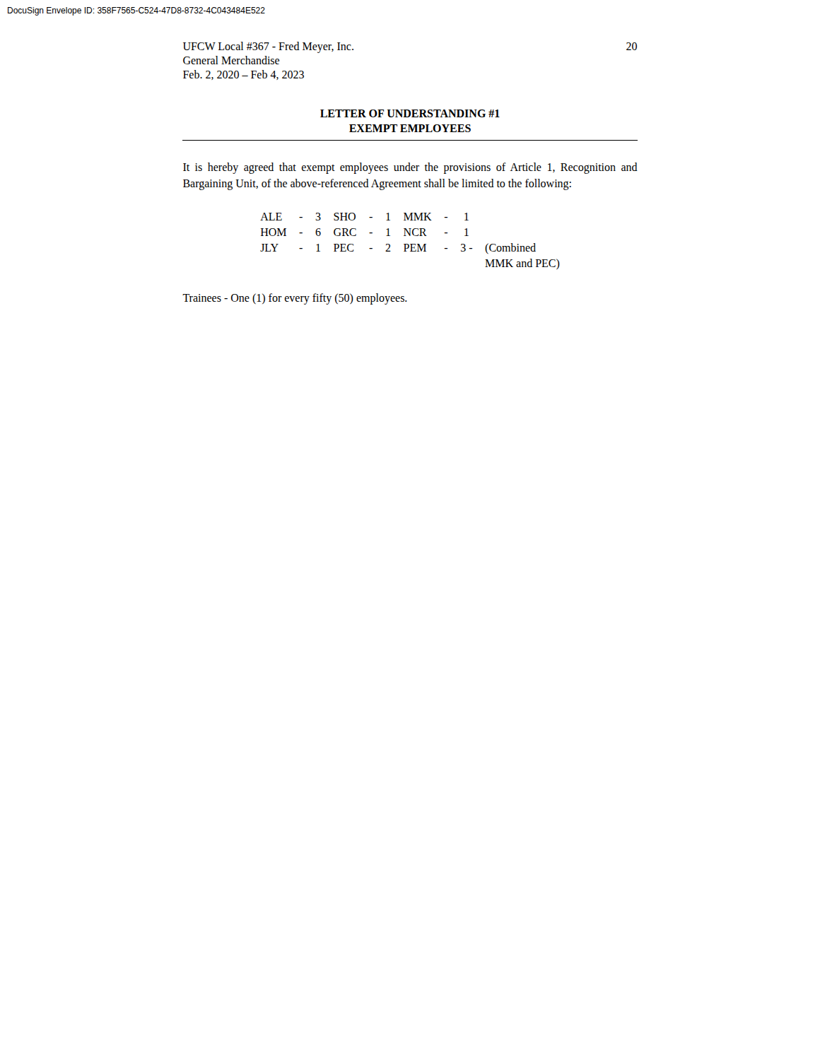DocuSign Envelope ID: 358F7565-C524-47D8-8732-4C043484E522
20 UFCW Local #367 - Fred Meyer, Inc.
General Merchandise
Feb. 2, 2020 – Feb 4, 2023
LETTER OF UNDERSTANDING #1
EXEMPT EMPLOYEES
It is hereby agreed that exempt employees under the provisions of Article 1, Recognition and Bargaining Unit, of the above-referenced Agreement shall be limited to the following:
| ALE | - | 3 | SHO | - | 1 | MMK | - | 1 | |
| HOM | - | 6 | GRC | - | 1 | NCR | - | 1 | |
| JLY | - | 1 | PEC | - | 2 | PEM | - | 3 - | (Combined |
| | MMK and PEC) |
Trainees - One (1) for every fifty (50) employees.